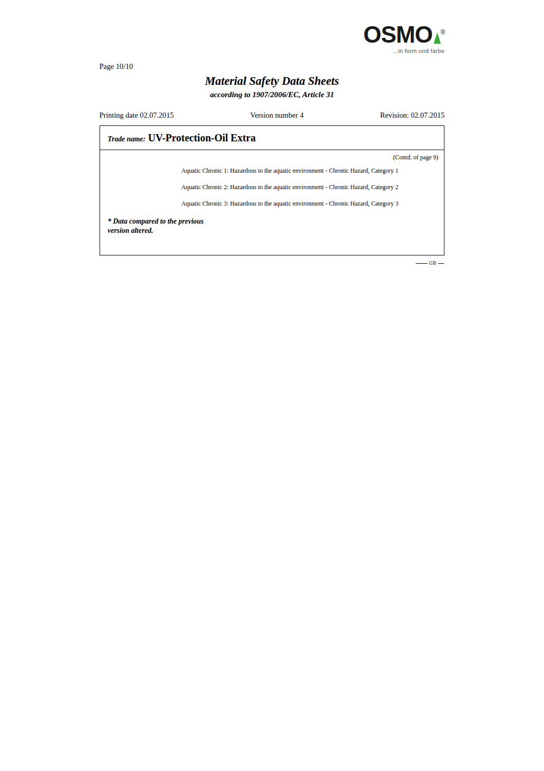OSMO ®
...in form und farbe
Page 10/10
Material Safety Data Sheets
according to 1907/2006/EC, Article 31
Printing date 02.07.2015
Version number 4
Revision: 02.07.2015
Trade name: UV-Protection-Oil Extra
(Contd. of page 9)
Aquatic Chronic 1: Hazardous to the aquatic environment - Chronic Hazard, Category 1
Aquatic Chronic 2: Hazardous to the aquatic environment - Chronic Hazard, Category 2
Aquatic Chronic 3: Hazardous to the aquatic environment - Chronic Hazard, Category 3
* Data compared to the previous version altered.
GB